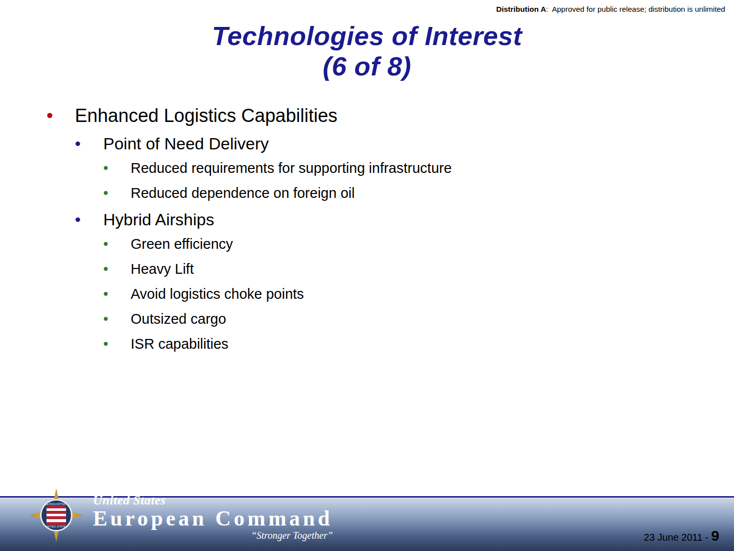Distribution A: Approved for public release; distribution is unlimited
Technologies of Interest
(6 of 8)
Enhanced Logistics Capabilities
Point of Need Delivery
Reduced requirements for supporting infrastructure
Reduced dependence on foreign oil
Hybrid Airships
Green efficiency
Heavy Lift
Avoid logistics choke points
Outsized cargo
ISR capabilities
HEADQUARTERS
UNITED STATES
United States
European Command
“Stronger Together”
23 June 2011 - 9